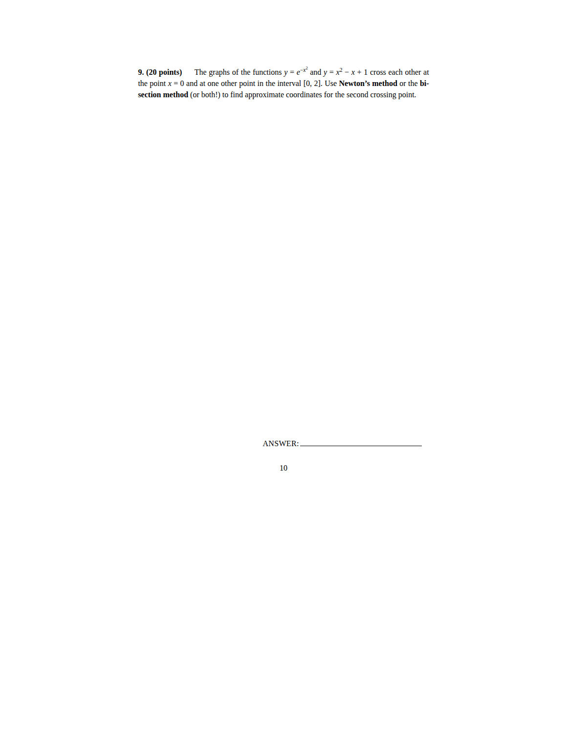9. (20 points) The graphs of the functions y = e−x2 and y = x2 − x + 1 cross each other at the point x = 0 and at one other point in the interval [0, 2]. Use Newton’s method or the bisection method (or both!) to find approximate coordinates for the second crossing point.
ANSWER:
10